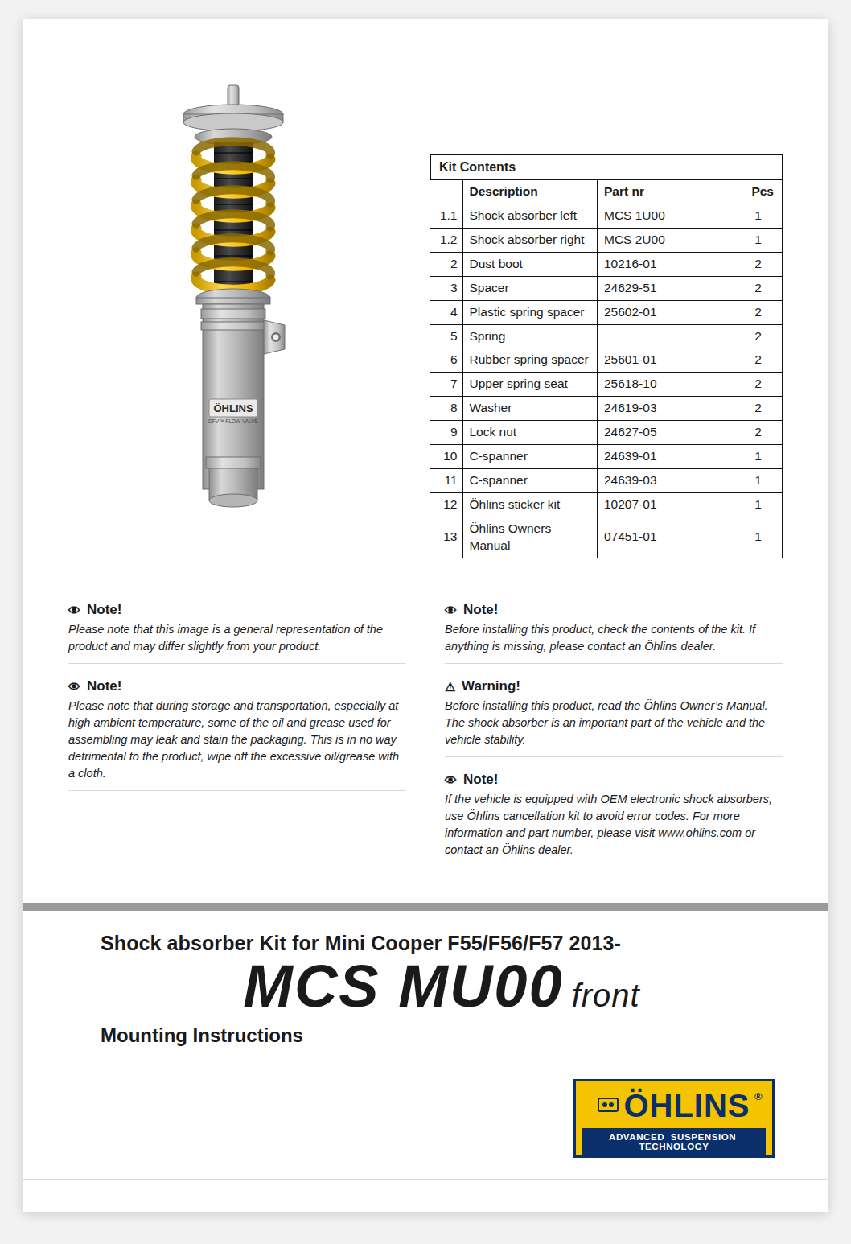Öhlins front coilover assembly Illustration of a coilover shock absorber with a yellow coil spring, black bellows dust boot and an aluminium damper body with the Öhlins logo. ÖHLINS DFV™ FLOW VALVE
Kit Contents
| | Description | Part nr | Pcs |
| --- | --- | --- | --- |
| 1.1 | Shock absorber left | MCS 1U00 | 1 |
| 1.2 | Shock absorber right | MCS 2U00 | 1 |
| 2 | Dust boot | 10216-01 | 2 |
| 3 | Spacer | 24629-51 | 2 |
| 4 | Plastic spring spacer | 25602-01 | 2 |
| 5 | Spring | | 2 |
| 6 | Rubber spring spacer | 25601-01 | 2 |
| 7 | Upper spring seat | 25618-10 | 2 |
| 8 | Washer | 24619-03 | 2 |
| 9 | Lock nut | 24627-05 | 2 |
| 10 | C-spanner | 24639-01 | 1 |
| 11 | C-spanner | 24639-03 | 1 |
| 12 | Öhlins sticker kit | 10207-01 | 1 |
| 13 | Öhlins Owners Manual | 07451-01 | 1 |
👁 Note!
Please note that this image is a general representation of the product and may differ slightly from your product.
👁 Note!
Please note that during storage and transportation, especially at high ambient temperature, some of the oil and grease used for assembling may leak and stain the packaging. This is in no way detrimental to the product, wipe off the excessive oil/grease with a cloth.
👁 Note!
Before installing this product, check the contents of the kit. If anything is missing, please contact an Öhlins dealer.
⚠ Warning!
Before installing this product, read the Öhlins Owner’s Manual. The shock absorber is an important part of the vehicle and the vehicle stability.
👁 Note!
If the vehicle is equipped with OEM electronic shock absorbers, use Öhlins cancellation kit to avoid error codes. For more information and part number, please visit www.ohlins.com or contact an Öhlins dealer.
Shock absorber Kit for Mini Cooper F55/F56/F57 2013-
MCS MU00 front
Mounting Instructions
ÖHLINS®
ADVANCED SUSPENSION TECHNOLOGY